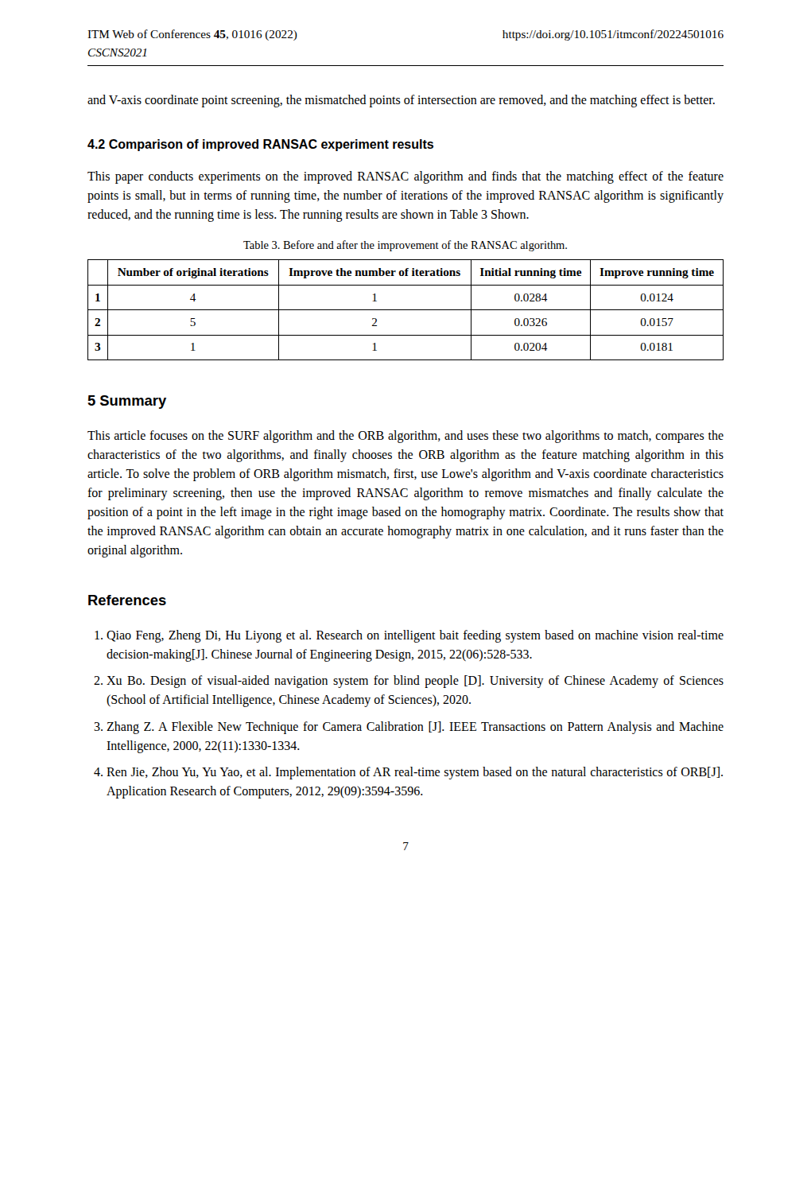ITM Web of Conferences 45, 01016 (2022)
CSCNS2021
https://doi.org/10.1051/itmconf/20224501016
and V-axis coordinate point screening, the mismatched points of intersection are removed, and the matching effect is better.
4.2 Comparison of improved RANSAC experiment results
This paper conducts experiments on the improved RANSAC algorithm and finds that the matching effect of the feature points is small, but in terms of running time, the number of iterations of the improved RANSAC algorithm is significantly reduced, and the running time is less. The running results are shown in Table 3 Shown.
Table 3. Before and after the improvement of the RANSAC algorithm.
| | Number of original iterations | Improve the number of iterations | Initial running time | Improve running time |
| --- | --- | --- | --- | --- |
| 1 | 4 | 1 | 0.0284 | 0.0124 |
| 2 | 5 | 2 | 0.0326 | 0.0157 |
| 3 | 1 | 1 | 0.0204 | 0.0181 |
5 Summary
This article focuses on the SURF algorithm and the ORB algorithm, and uses these two algorithms to match, compares the characteristics of the two algorithms, and finally chooses the ORB algorithm as the feature matching algorithm in this article. To solve the problem of ORB algorithm mismatch, first, use Lowe's algorithm and V-axis coordinate characteristics for preliminary screening, then use the improved RANSAC algorithm to remove mismatches and finally calculate the position of a point in the left image in the right image based on the homography matrix. Coordinate. The results show that the improved RANSAC algorithm can obtain an accurate homography matrix in one calculation, and it runs faster than the original algorithm.
References
Qiao Feng, Zheng Di, Hu Liyong et al. Research on intelligent bait feeding system based on machine vision real-time decision-making[J]. Chinese Journal of Engineering Design, 2015, 22(06):528-533.
Xu Bo. Design of visual-aided navigation system for blind people [D]. University of Chinese Academy of Sciences (School of Artificial Intelligence, Chinese Academy of Sciences), 2020.
Zhang Z. A Flexible New Technique for Camera Calibration [J]. IEEE Transactions on Pattern Analysis and Machine Intelligence, 2000, 22(11):1330-1334.
Ren Jie, Zhou Yu, Yu Yao, et al. Implementation of AR real-time system based on the natural characteristics of ORB[J]. Application Research of Computers, 2012, 29(09):3594-3596.
7